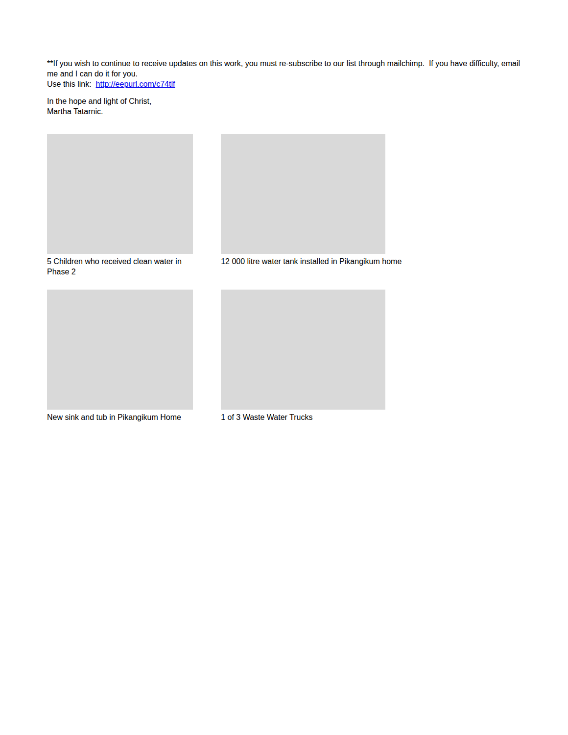**If you wish to continue to receive updates on this work, you must re-subscribe to our list through mailchimp. If you have difficulty, email me and I can do it for you.
Use this link: http://eepurl.com/c74tlf
In the hope and light of Christ,
Martha Tatarnic.
5 Children who received clean water in Phase 2
12 000 litre water tank installed in Pikangikum home
New sink and tub in Pikangikum Home
1 of 3 Waste Water Trucks